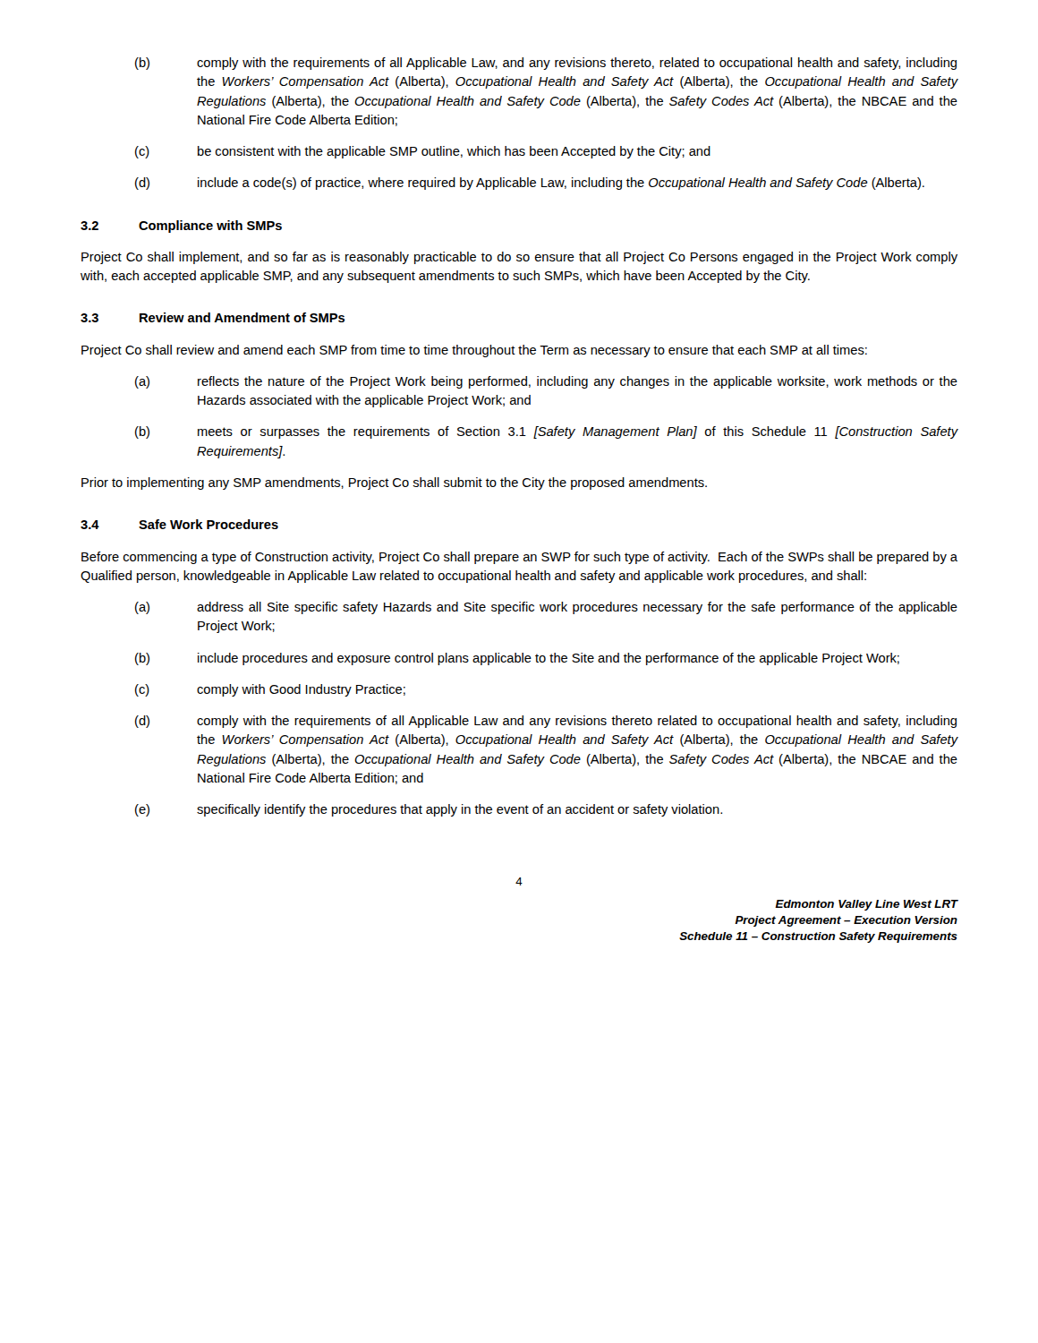(b) comply with the requirements of all Applicable Law, and any revisions thereto, related to occupational health and safety, including the Workers’ Compensation Act (Alberta), Occupational Health and Safety Act (Alberta), the Occupational Health and Safety Regulations (Alberta), the Occupational Health and Safety Code (Alberta), the Safety Codes Act (Alberta), the NBCAE and the National Fire Code Alberta Edition;
(c) be consistent with the applicable SMP outline, which has been Accepted by the City; and
(d) include a code(s) of practice, where required by Applicable Law, including the Occupational Health and Safety Code (Alberta).
3.2 Compliance with SMPs
Project Co shall implement, and so far as is reasonably practicable to do so ensure that all Project Co Persons engaged in the Project Work comply with, each accepted applicable SMP, and any subsequent amendments to such SMPs, which have been Accepted by the City.
3.3 Review and Amendment of SMPs
Project Co shall review and amend each SMP from time to time throughout the Term as necessary to ensure that each SMP at all times:
(a) reflects the nature of the Project Work being performed, including any changes in the applicable worksite, work methods or the Hazards associated with the applicable Project Work; and
(b) meets or surpasses the requirements of Section 3.1 [Safety Management Plan] of this Schedule 11 [Construction Safety Requirements].
Prior to implementing any SMP amendments, Project Co shall submit to the City the proposed amendments.
3.4 Safe Work Procedures
Before commencing a type of Construction activity, Project Co shall prepare an SWP for such type of activity. Each of the SWPs shall be prepared by a Qualified person, knowledgeable in Applicable Law related to occupational health and safety and applicable work procedures, and shall:
(a) address all Site specific safety Hazards and Site specific work procedures necessary for the safe performance of the applicable Project Work;
(b) include procedures and exposure control plans applicable to the Site and the performance of the applicable Project Work;
(c) comply with Good Industry Practice;
(d) comply with the requirements of all Applicable Law and any revisions thereto related to occupational health and safety, including the Workers’ Compensation Act (Alberta), Occupational Health and Safety Act (Alberta), the Occupational Health and Safety Regulations (Alberta), the Occupational Health and Safety Code (Alberta), the Safety Codes Act (Alberta), the NBCAE and the National Fire Code Alberta Edition; and
(e) specifically identify the procedures that apply in the event of an accident or safety violation.
4
Edmonton Valley Line West LRT
Project Agreement – Execution Version
Schedule 11 – Construction Safety Requirements